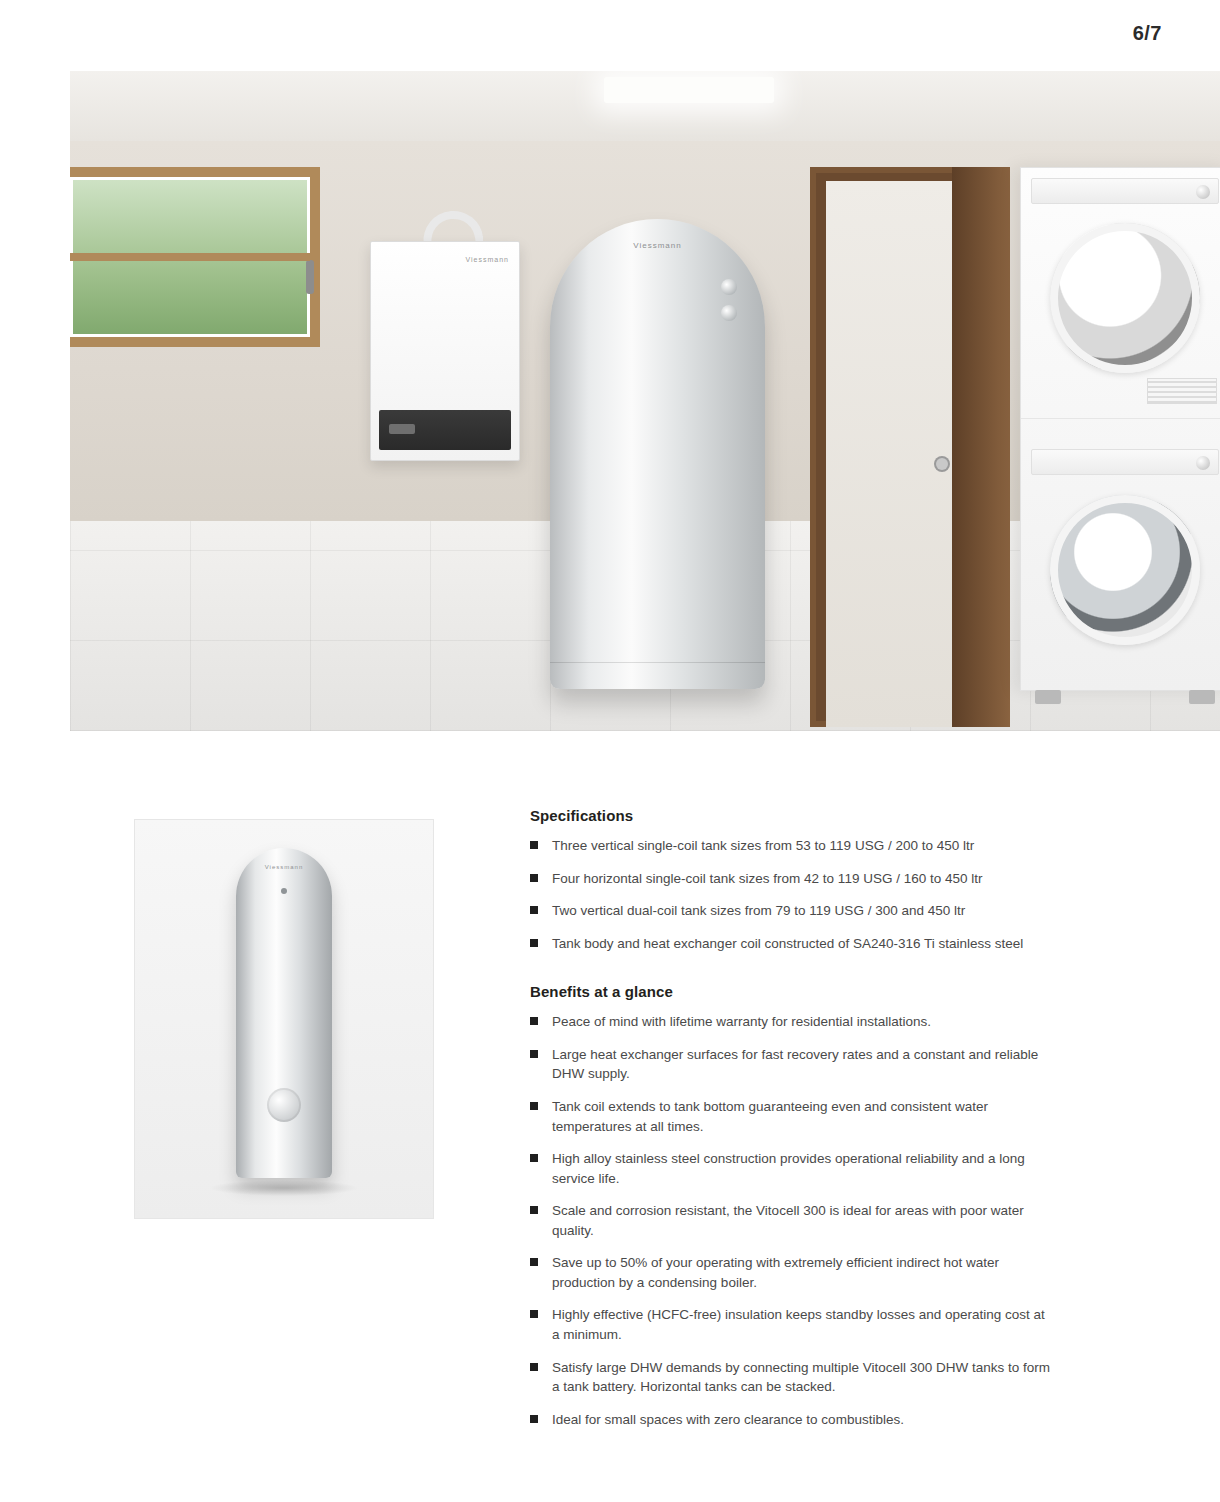6/7
Viessmann
Viessmann
Viessmann
Specifications
Three vertical single-coil tank sizes from 53 to 119 USG / 200 to 450 ltr
Four horizontal single-coil tank sizes from 42 to 119 USG / 160 to 450 ltr
Two vertical dual-coil tank sizes from 79 to 119 USG / 300 and 450 ltr
Tank body and heat exchanger coil constructed of SA240-316 Ti stainless steel
Benefits at a glance
Peace of mind with lifetime warranty for residential installations.
Large heat exchanger surfaces for fast recovery rates and a constant and reliable DHW supply.
Tank coil extends to tank bottom guaranteeing even and consistent water temperatures at all times.
High alloy stainless steel construction provides operational reliability and a long service life.
Scale and corrosion resistant, the Vitocell 300 is ideal for areas with poor water quality.
Save up to 50% of your operating with extremely efficient indirect hot water production by a condensing boiler.
Highly effective (HCFC-free) insulation keeps standby losses and operating cost at a minimum.
Satisfy large DHW demands by connecting multiple Vitocell 300 DHW tanks to form a tank battery. Horizontal tanks can be stacked.
Ideal for small spaces with zero clearance to combustibles.